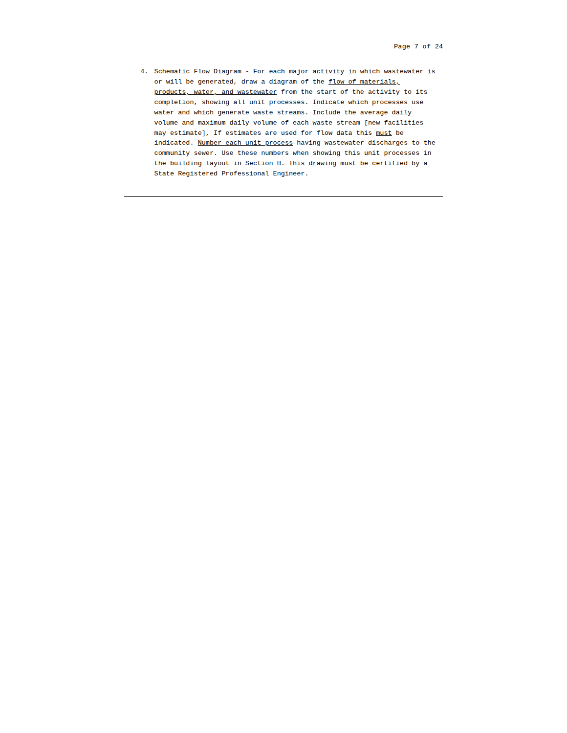Page 7 of 24
4.
Schematic Flow Diagram - For each major activity in which wastewater is or will be generated, draw a diagram of the flow of materials, products, water, and wastewater from the start of the activity to its completion, showing all unit processes. Indicate which processes use water and which generate waste streams. Include the average daily volume and maximum daily volume of each waste stream [new facilities may estimate], If estimates are used for flow data this must be indicated. Number each unit process having wastewater discharges to the community sewer. Use these numbers when showing this unit processes in the building layout in Section H. This drawing must be certified by a State Registered Professional Engineer.